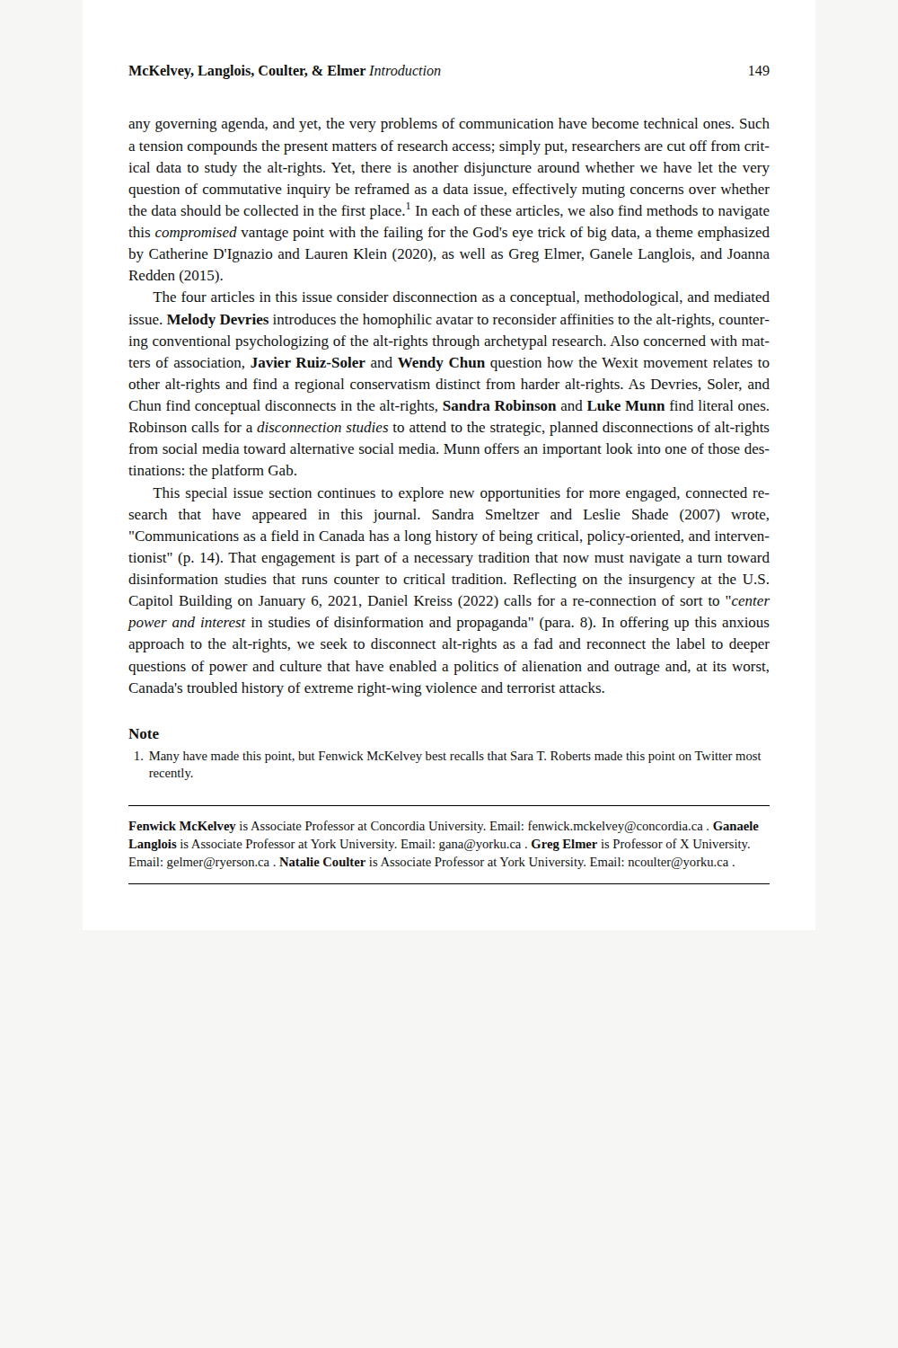McKelvey, Langlois, Coulter, & Elmer Introduction 149
any governing agenda, and yet, the very problems of communication have become technical ones. Such a tension compounds the present matters of research access; simply put, researchers are cut off from critical data to study the alt-rights. Yet, there is another disjuncture around whether we have let the very question of commutative inquiry be reframed as a data issue, effectively muting concerns over whether the data should be collected in the first place.1 In each of these articles, we also find methods to navigate this compromised vantage point with the failing for the God's eye trick of big data, a theme emphasized by Catherine D'Ignazio and Lauren Klein (2020), as well as Greg Elmer, Ganele Langlois, and Joanna Redden (2015).
The four articles in this issue consider disconnection as a conceptual, methodological, and mediated issue. Melody Devries introduces the homophilic avatar to reconsider affinities to the alt-rights, countering conventional psychologizing of the alt-rights through archetypal research. Also concerned with matters of association, Javier Ruiz-Soler and Wendy Chun question how the Wexit movement relates to other alt-rights and find a regional conservatism distinct from harder alt-rights. As Devries, Soler, and Chun find conceptual disconnects in the alt-rights, Sandra Robinson and Luke Munn find literal ones. Robinson calls for a disconnection studies to attend to the strategic, planned disconnections of alt-rights from social media toward alternative social media. Munn offers an important look into one of those destinations: the platform Gab.
This special issue section continues to explore new opportunities for more engaged, connected research that have appeared in this journal. Sandra Smeltzer and Leslie Shade (2007) wrote, "Communications as a field in Canada has a long history of being critical, policy-oriented, and interventionist" (p. 14). That engagement is part of a necessary tradition that now must navigate a turn toward disinformation studies that runs counter to critical tradition. Reflecting on the insurgency at the U.S. Capitol Building on January 6, 2021, Daniel Kreiss (2022) calls for a re-connection of sort to "center power and interest in studies of disinformation and propaganda" (para. 8). In offering up this anxious approach to the alt-rights, we seek to disconnect alt-rights as a fad and reconnect the label to deeper questions of power and culture that have enabled a politics of alienation and outrage and, at its worst, Canada's troubled history of extreme right-wing violence and terrorist attacks.
Note
Many have made this point, but Fenwick McKelvey best recalls that Sara T. Roberts made this point on Twitter most recently.
Fenwick McKelvey is Associate Professor at Concordia University. Email: fenwick.mckelvey@concordia.ca . Ganaele Langlois is Associate Professor at York University. Email: gana@yorku.ca . Greg Elmer is Professor of X University. Email: gelmer@ryerson.ca . Natalie Coulter is Associate Professor at York University. Email: ncoulter@yorku.ca .